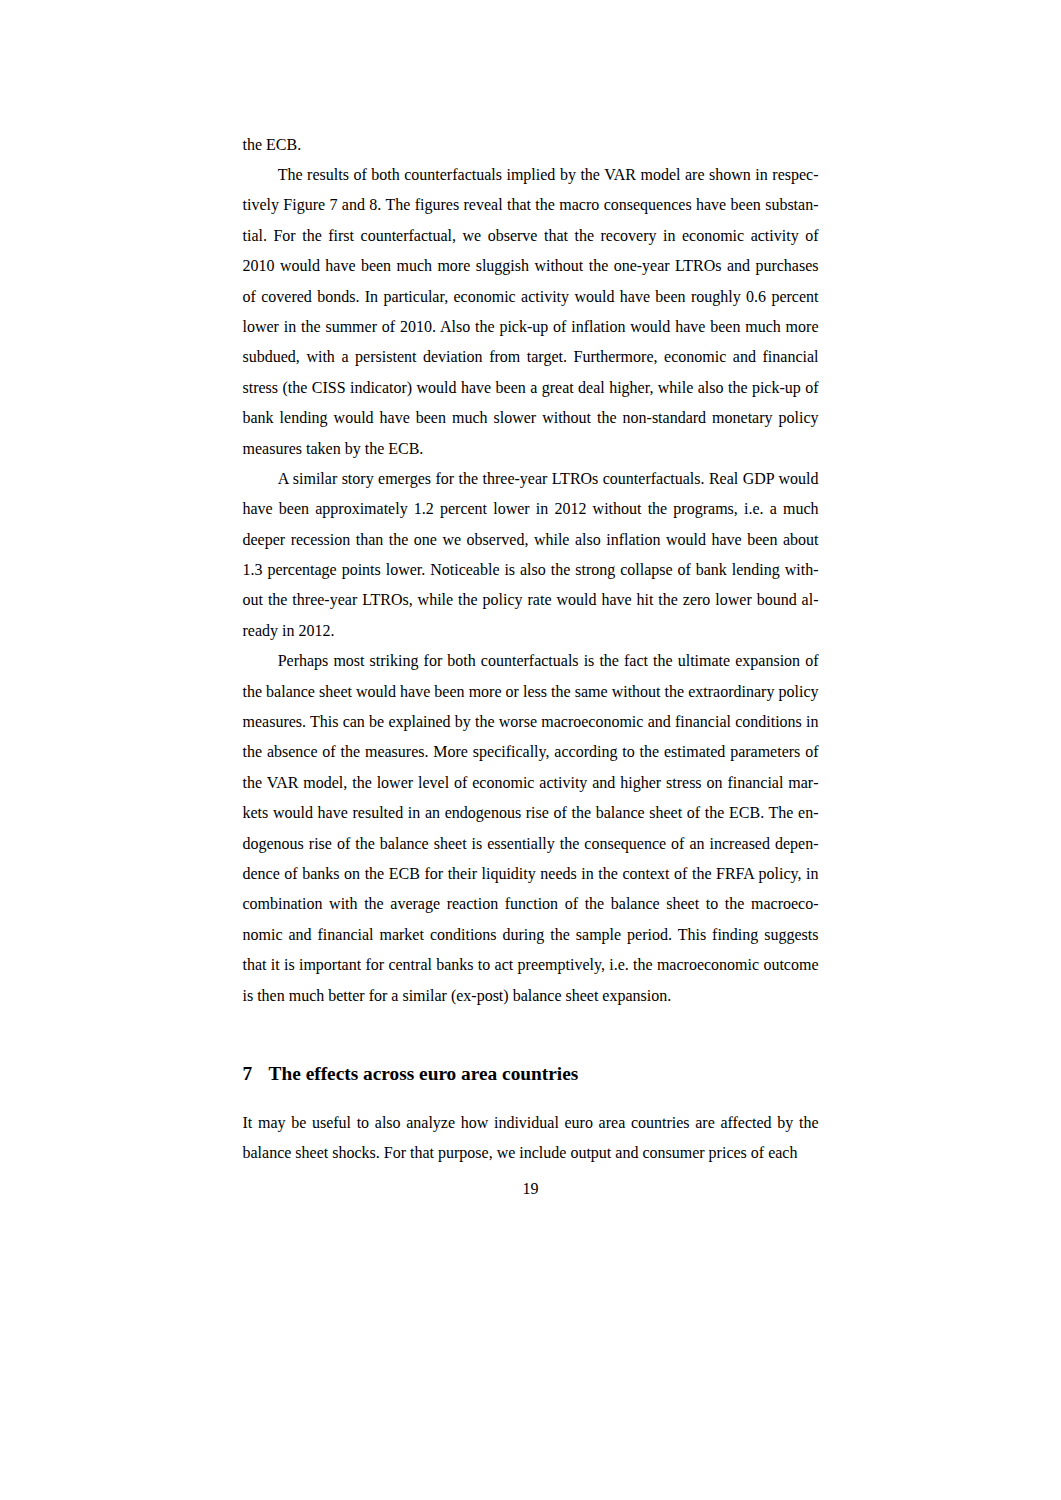the ECB.
The results of both counterfactuals implied by the VAR model are shown in respectively Figure 7 and 8. The figures reveal that the macro consequences have been substantial. For the first counterfactual, we observe that the recovery in economic activity of 2010 would have been much more sluggish without the one-year LTROs and purchases of covered bonds. In particular, economic activity would have been roughly 0.6 percent lower in the summer of 2010. Also the pick-up of inflation would have been much more subdued, with a persistent deviation from target. Furthermore, economic and financial stress (the CISS indicator) would have been a great deal higher, while also the pick-up of bank lending would have been much slower without the non-standard monetary policy measures taken by the ECB.
A similar story emerges for the three-year LTROs counterfactuals. Real GDP would have been approximately 1.2 percent lower in 2012 without the programs, i.e. a much deeper recession than the one we observed, while also inflation would have been about 1.3 percentage points lower. Noticeable is also the strong collapse of bank lending without the three-year LTROs, while the policy rate would have hit the zero lower bound already in 2012.
Perhaps most striking for both counterfactuals is the fact the ultimate expansion of the balance sheet would have been more or less the same without the extraordinary policy measures. This can be explained by the worse macroeconomic and financial conditions in the absence of the measures. More specifically, according to the estimated parameters of the VAR model, the lower level of economic activity and higher stress on financial markets would have resulted in an endogenous rise of the balance sheet of the ECB. The endogenous rise of the balance sheet is essentially the consequence of an increased dependence of banks on the ECB for their liquidity needs in the context of the FRFA policy, in combination with the average reaction function of the balance sheet to the macroeconomic and financial market conditions during the sample period. This finding suggests that it is important for central banks to act preemptively, i.e. the macroeconomic outcome is then much better for a similar (ex-post) balance sheet expansion.
7 The effects across euro area countries
It may be useful to also analyze how individual euro area countries are affected by the balance sheet shocks. For that purpose, we include output and consumer prices of each
19